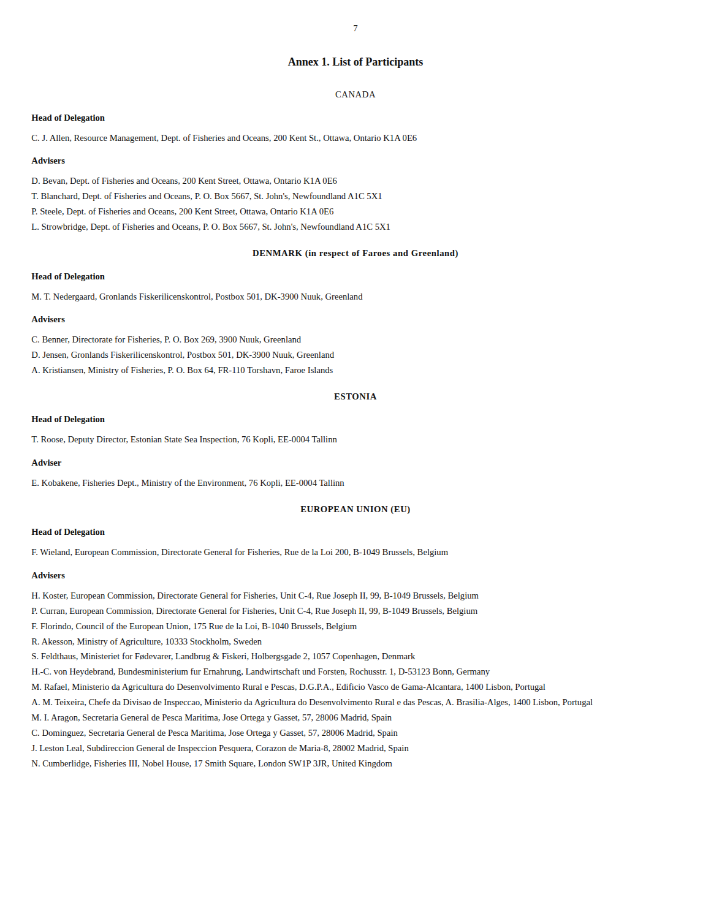7
Annex 1. List of Participants
CANADA
Head of Delegation
C. J. Allen, Resource Management, Dept. of Fisheries and Oceans, 200 Kent St., Ottawa, Ontario K1A 0E6
Advisers
D. Bevan, Dept. of Fisheries and Oceans, 200 Kent Street, Ottawa, Ontario K1A 0E6
T. Blanchard, Dept. of Fisheries and Oceans, P. O. Box 5667, St. John's, Newfoundland A1C 5X1
P. Steele, Dept. of Fisheries and Oceans, 200 Kent Street, Ottawa, Ontario K1A 0E6
L. Strowbridge, Dept. of Fisheries and Oceans, P. O. Box 5667, St. John's, Newfoundland A1C 5X1
DENMARK (in respect of Faroes and Greenland)
Head of Delegation
M. T. Nedergaard, Gronlands Fiskerilicenskontrol, Postbox 501, DK-3900 Nuuk, Greenland
Advisers
C. Benner, Directorate for Fisheries, P. O. Box 269, 3900 Nuuk, Greenland
D. Jensen, Gronlands Fiskerilicenskontrol, Postbox 501, DK-3900 Nuuk, Greenland
A. Kristiansen, Ministry of Fisheries, P. O. Box 64, FR-110 Torshavn, Faroe Islands
ESTONIA
Head of Delegation
T. Roose, Deputy Director, Estonian State Sea Inspection, 76 Kopli, EE-0004 Tallinn
Adviser
E. Kobakene, Fisheries Dept., Ministry of the Environment, 76 Kopli, EE-0004 Tallinn
EUROPEAN UNION (EU)
Head of Delegation
F. Wieland, European Commission, Directorate General for Fisheries, Rue de la Loi 200, B-1049 Brussels, Belgium
Advisers
H. Koster, European Commission, Directorate General for Fisheries, Unit C-4, Rue Joseph II, 99, B-1049 Brussels, Belgium
P. Curran, European Commission, Directorate General for Fisheries, Unit C-4, Rue Joseph II, 99, B-1049 Brussels, Belgium
F. Florindo, Council of the European Union, 175 Rue de la Loi, B-1040 Brussels, Belgium
R. Akesson, Ministry of Agriculture, 10333 Stockholm, Sweden
S. Feldthaus, Ministeriet for Fødevarer, Landbrug & Fiskeri, Holbergsgade 2, 1057 Copenhagen, Denmark
H.-C. von Heydebrand, Bundesministerium fur Ernahrung, Landwirtschaft und Forsten, Rochusstr. 1, D-53123 Bonn, Germany
M. Rafael, Ministerio da Agricultura do Desenvolvimento Rural e Pescas, D.G.P.A., Edificio Vasco de Gama-Alcantara, 1400 Lisbon, Portugal
A. M. Teixeira, Chefe da Divisao de Inspeccao, Ministerio da Agricultura do Desenvolvimento Rural e das Pescas, A. Brasilia-Alges, 1400 Lisbon, Portugal
M. I. Aragon, Secretaria General de Pesca Maritima, Jose Ortega y Gasset, 57, 28006 Madrid, Spain
C. Dominguez, Secretaria General de Pesca Maritima, Jose Ortega y Gasset, 57, 28006 Madrid, Spain
J. Leston Leal, Subdireccion General de Inspeccion Pesquera, Corazon de Maria-8, 28002 Madrid, Spain
N. Cumberlidge, Fisheries III, Nobel House, 17 Smith Square, London SW1P 3JR, United Kingdom